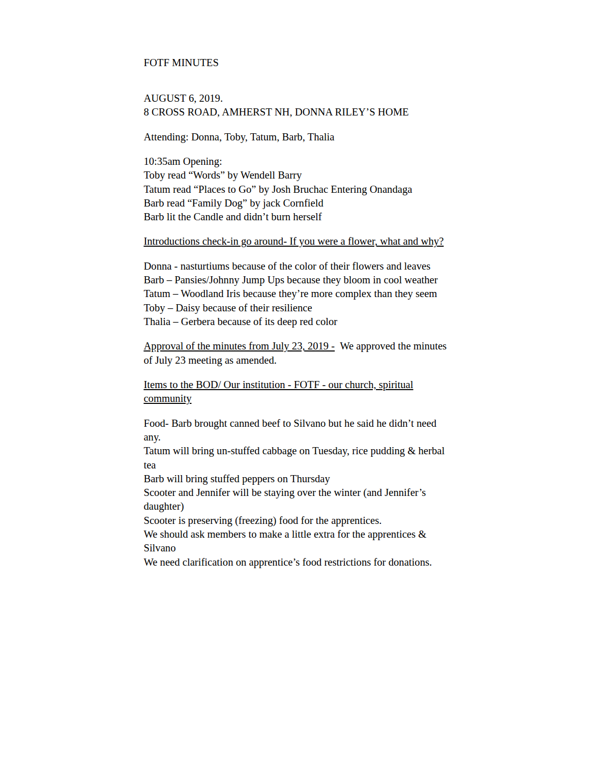FOTF MINUTES
AUGUST 6, 2019.
8 CROSS ROAD, AMHERST NH, DONNA RILEY’S HOME
Attending: Donna, Toby, Tatum, Barb, Thalia
10:35am Opening:
Toby read “Words” by Wendell Barry
Tatum read “Places to Go” by Josh Bruchac Entering Onandaga
Barb read “Family Dog” by jack Cornfield
Barb lit the Candle and didn’t burn herself
Introductions check-in go around- If you were a flower, what and why?
Donna - nasturtiums because of the color of their flowers and leaves
Barb – Pansies/Johnny Jump Ups because they bloom in cool weather
Tatum – Woodland Iris because they’re more complex than they seem
Toby – Daisy because of their resilience
Thalia – Gerbera because of its deep red color
Approval of the minutes from July 23, 2019 - We approved the minutes of July 23 meeting as amended.
Items to the BOD/ Our institution - FOTF - our church, spiritual community
Food- Barb brought canned beef to Silvano but he said he didn’t need any.
Tatum will bring un-stuffed cabbage on Tuesday, rice pudding & herbal tea
Barb will bring stuffed peppers on Thursday
Scooter and Jennifer will be staying over the winter (and Jennifer’s daughter)
Scooter is preserving (freezing) food for the apprentices.
We should ask members to make a little extra for the apprentices & Silvano
We need clarification on apprentice’s food restrictions for donations.